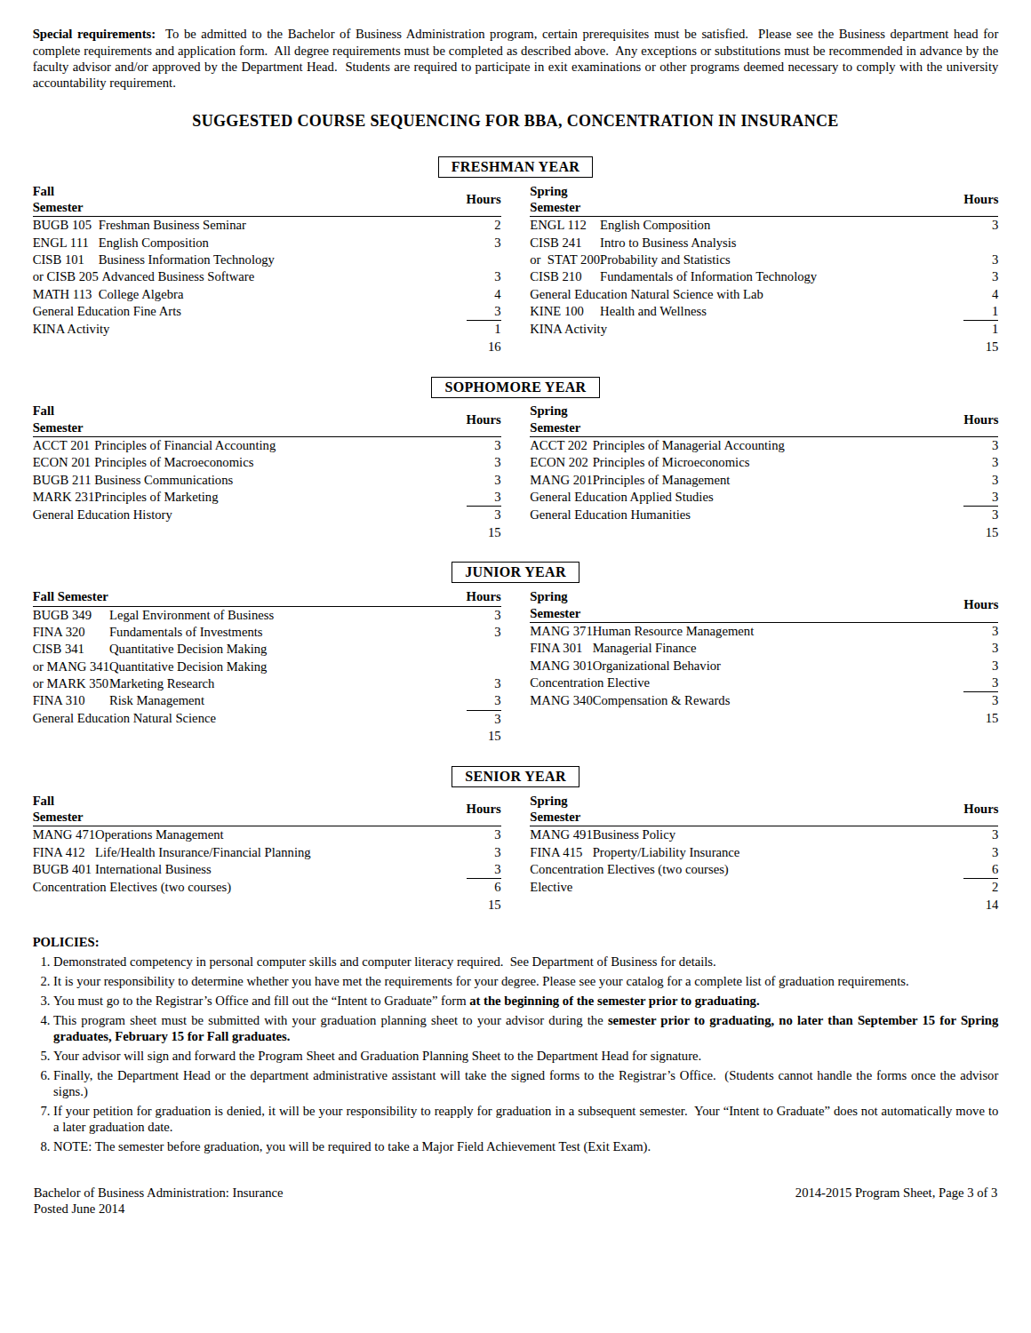Special requirements: To be admitted to the Bachelor of Business Administration program, certain prerequisites must be satisfied. Please see the Business department head for complete requirements and application form. All degree requirements must be completed as described above. Any exceptions or substitutions must be recommended in advance by the faculty advisor and/or approved by the Department Head. Students are required to participate in exit examinations or other programs deemed necessary to comply with the university accountability requirement.
SUGGESTED COURSE SEQUENCING FOR BBA, CONCENTRATION IN INSURANCE
FRESHMAN YEAR
| / Fall Semester / / Hours / / --- / --- / --- / / BUGB 105 / Freshman Business Seminar / 2 / / ENGL 111 / English Composition / 3 / / CISB 101 / Business Information Technology / / / or CISB 205 / Advanced Business Software / 3 / / MATH 113 / College Algebra / 4 / / General Education Fine Arts / 3 / / KINA Activity / 1 / / / / 16 / | | / Spring Semester / / Hours / / --- / --- / --- / / ENGL 112 / English Composition / 3 / / CISB 241 / Intro to Business Analysis / / / or STAT 200 / Probability and Statistics / 3 / / CISB 210 / Fundamentals of Information Technology / 3 / / General Education Natural Science with Lab / 4 / / KINE 100 / Health and Wellness / 1 / / KINA Activity / 1 / / / / 15 / |
SOPHOMORE YEAR
| / Fall Semester / / Hours / / --- / --- / --- / / ACCT 201 / Principles of Financial Accounting / 3 / / ECON 201 / Principles of Macroeconomics / 3 / / BUGB 211 / Business Communications / 3 / / MARK 231 / Principles of Marketing / 3 / / General Education History / 3 / / / / 15 / | | / Spring Semester / / Hours / / --- / --- / --- / / ACCT 202 / Principles of Managerial Accounting / 3 / / ECON 202 / Principles of Microeconomics / 3 / / MANG 201 / Principles of Management / 3 / / General Education Applied Studies / 3 / / General Education Humanities / 3 / / / / 15 / |
JUNIOR YEAR
| / Fall Semester / / Hours / / --- / --- / --- / / BUGB 349 / Legal Environment of Business / 3 / / FINA 320 / Fundamentals of Investments / 3 / / CISB 341 / Quantitative Decision Making / / / or MANG 341 / Quantitative Decision Making / / / or MARK 350 / Marketing Research / 3 / / FINA 310 / Risk Management / 3 / / General Education Natural Science / 3 / / / / 15 / | | / Spring Semester / / Hours / / --- / --- / --- / / MANG 371 / Human Resource Management / 3 / / FINA 301 / Managerial Finance / 3 / / MANG 301 / Organizational Behavior / 3 / / Concentration Elective / 3 / / MANG 340 / Compensation & Rewards / 3 / / / / 15 / |
SENIOR YEAR
| / Fall Semester / / Hours / / --- / --- / --- / / MANG 471 / Operations Management / 3 / / FINA 412 / Life/Health Insurance/Financial Planning / 3 / / BUGB 401 / International Business / 3 / / Concentration Electives (two courses) / 6 / / / / 15 / | | / Spring Semester / / Hours / / --- / --- / --- / / MANG 491 / Business Policy / 3 / / FINA 415 / Property/Liability Insurance / 3 / / Concentration Electives (two courses) / 6 / / Elective / 2 / / / / 14 / |
POLICIES:
Demonstrated competency in personal computer skills and computer literacy required. See Department of Business for details.
It is your responsibility to determine whether you have met the requirements for your degree. Please see your catalog for a complete list of graduation requirements.
You must go to the Registrar’s Office and fill out the “Intent to Graduate” form at the beginning of the semester prior to graduating.
This program sheet must be submitted with your graduation planning sheet to your advisor during the semester prior to graduating, no later than September 15 for Spring graduates, February 15 for Fall graduates.
Your advisor will sign and forward the Program Sheet and Graduation Planning Sheet to the Department Head for signature.
Finally, the Department Head or the department administrative assistant will take the signed forms to the Registrar’s Office. (Students cannot handle the forms once the advisor signs.)
If your petition for graduation is denied, it will be your responsibility to reapply for graduation in a subsequent semester. Your “Intent to Graduate” does not automatically move to a later graduation date.
NOTE: The semester before graduation, you will be required to take a Major Field Achievement Test (Exit Exam).
| Bachelor of Business Administration: Insurance Posted June 2014 | 2014-2015 Program Sheet, Page 3 of 3 |